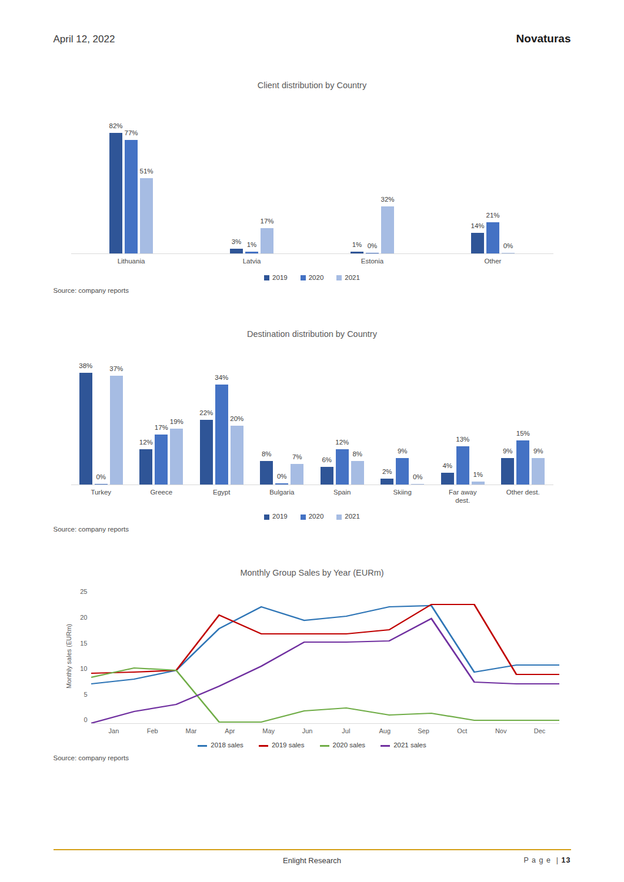April 12, 2022
Novaturas
Client distribution by Country
82%
77%
51%
3%
1%
17%
1%
0%
32%
14%
21%
0%
Lithuania Latvia Estonia Other
2019 2020 2021
Source: company reports
Destination distribution by Country
38%
0%
37%
12%
17%
19%
22%
34%
20%
8%
0%
7%
6%
12%
8%
2%
9%
0%
4%
13%
1%
9%
15%
9%
Turkey Greece Egypt Bulgaria Spain Skiing Far away
dest. Other dest.
2019 2020 2021
Source: company reports
Monthly Group Sales by Year (EURm)
Monthly sales (EURm)
2520151050
Jan Feb Mar Apr May Jun Jul Aug Sep Oct Nov Dec
2018 sales 2019 sales 2020 sales 2021 sales
Source: company reports
Enlight Research
P a g e | 13